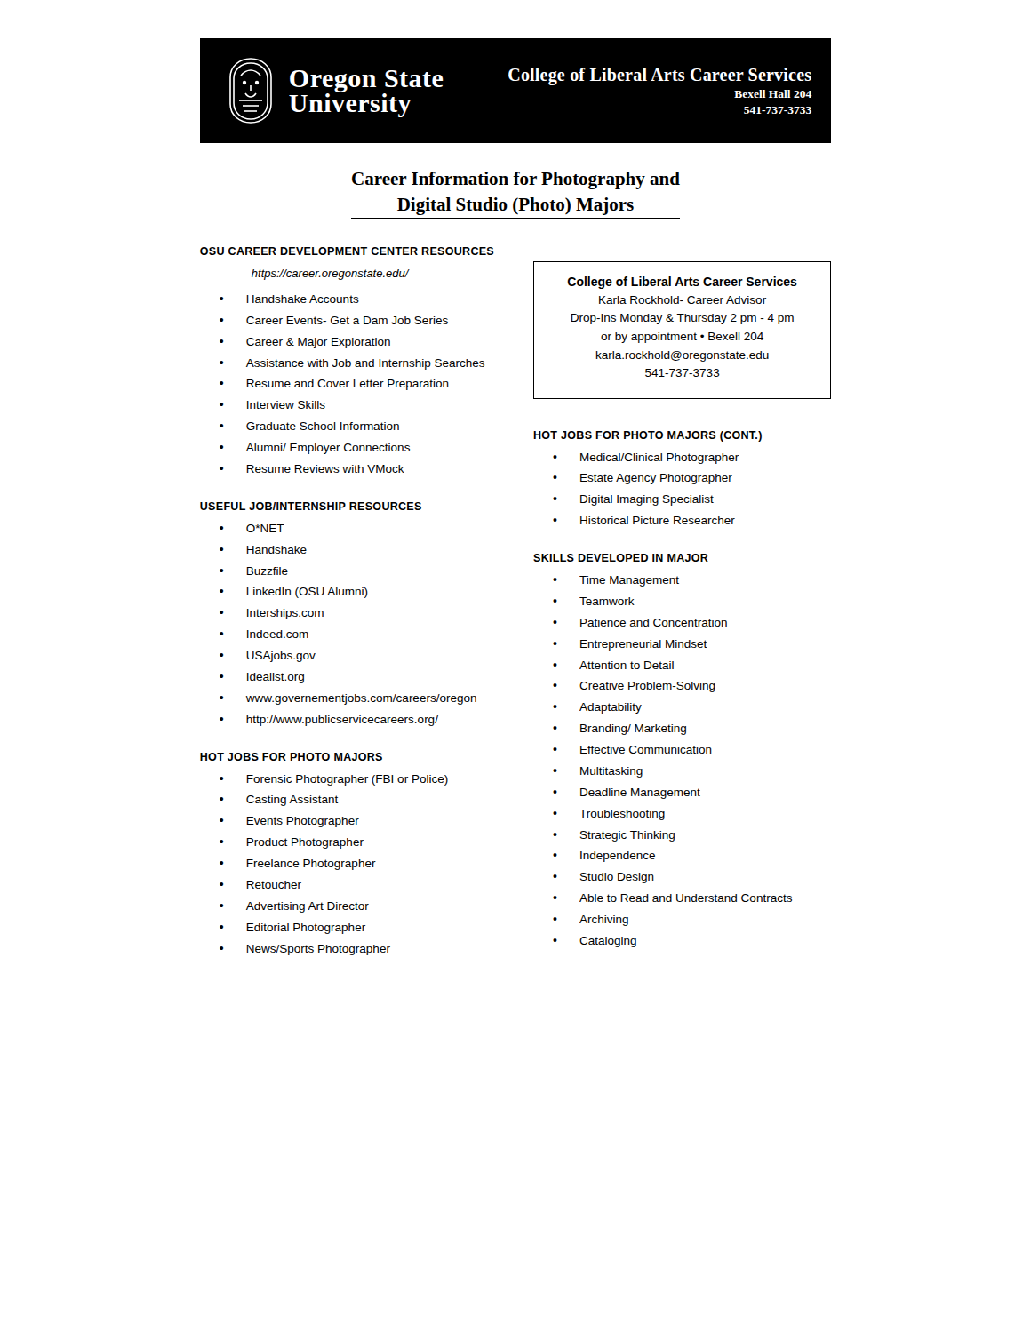Oregon State University
College of Liberal Arts Career Services
Bexell Hall 204
541-737-3733
Career Information for Photography and
Digital Studio (Photo) Majors
OSU Career Development Center Resources
https://career.oregonstate.edu/
Handshake Accounts
Career Events- Get a Dam Job Series
Career & Major Exploration
Assistance with Job and Internship Searches
Resume and Cover Letter Preparation
Interview Skills
Graduate School Information
Alumni/ Employer Connections
Resume Reviews with VMock
Useful Job/Internship Resources
O*NET
Handshake
Buzzfile
LinkedIn (OSU Alumni)
Interships.com
Indeed.com
USAjobs.gov
Idealist.org
www.governementjobs.com/careers/oregon
http://www.publicservicecareers.org/
Hot Jobs for Photo Majors
Forensic Photographer (FBI or Police)
Casting Assistant
Events Photographer
Product Photographer
Freelance Photographer
Retoucher
Advertising Art Director
Editorial Photographer
News/Sports Photographer
College of Liberal Arts Career Services
Karla Rockhold- Career Advisor
Drop-Ins Monday & Thursday 2 pm - 4 pm
or by appointment • Bexell 204
karla.rockhold@oregonstate.edu
541-737-3733
Hot Jobs for Photo Majors (cont.)
Medical/Clinical Photographer
Estate Agency Photographer
Digital Imaging Specialist
Historical Picture Researcher
Skills Developed in Major
Time Management
Teamwork
Patience and Concentration
Entrepreneurial Mindset
Attention to Detail
Creative Problem-Solving
Adaptability
Branding/ Marketing
Effective Communication
Multitasking
Deadline Management
Troubleshooting
Strategic Thinking
Independence
Studio Design
Able to Read and Understand Contracts
Archiving
Cataloging